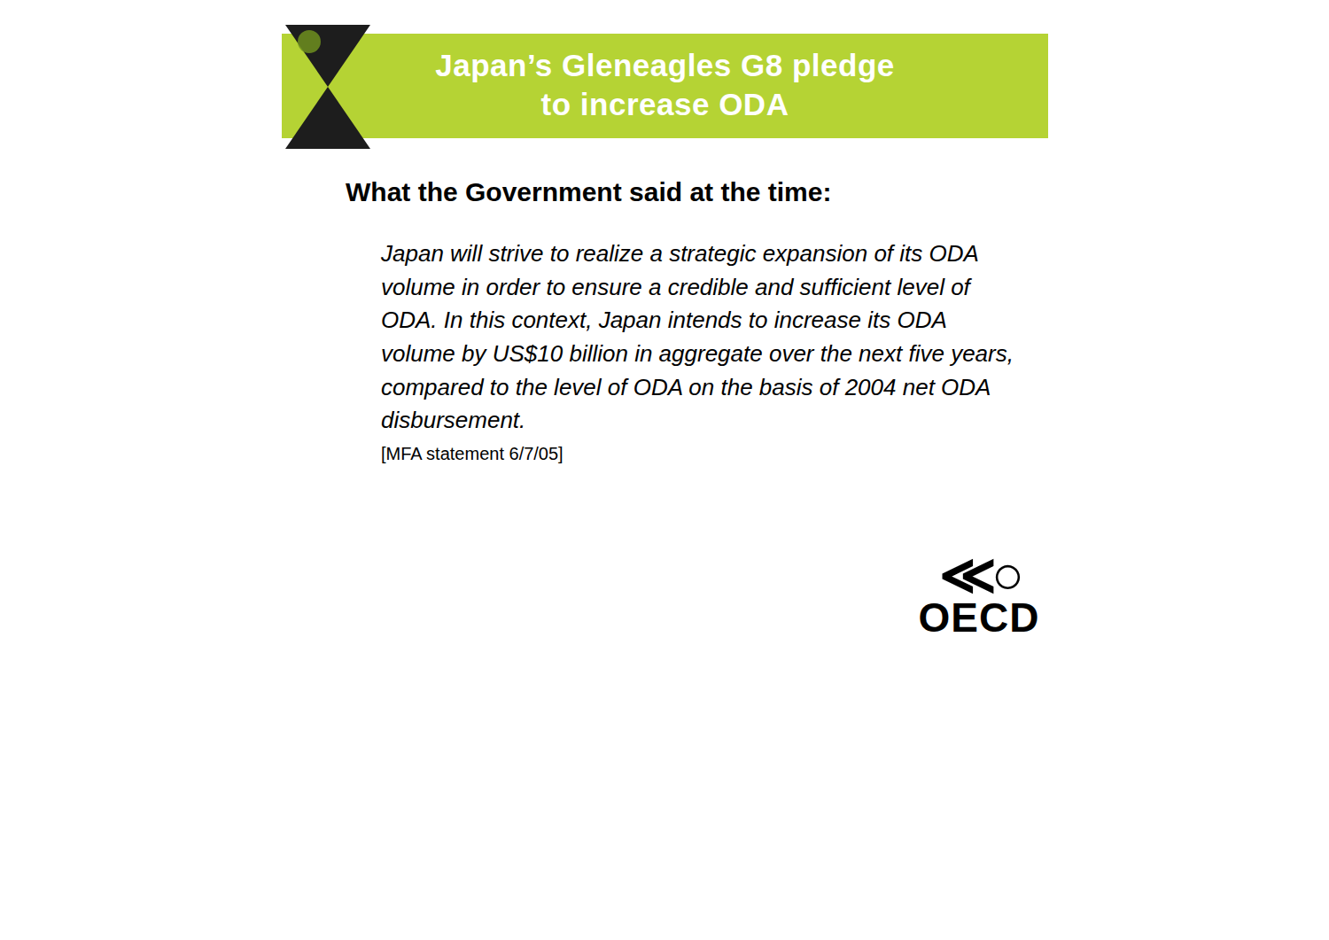Japan’s Gleneagles G8 pledge
to increase ODA
What the Government said at the time:
Japan will strive to realize a strategic expansion of its ODA volume in order to ensure a credible and sufficient level of ODA. In this context, Japan intends to increase its ODA volume by US$10 billion in aggregate over the next five years, compared to the level of ODA on the basis of 2004 net ODA disbursement. [MFA statement 6/7/05]
≪○ OECD